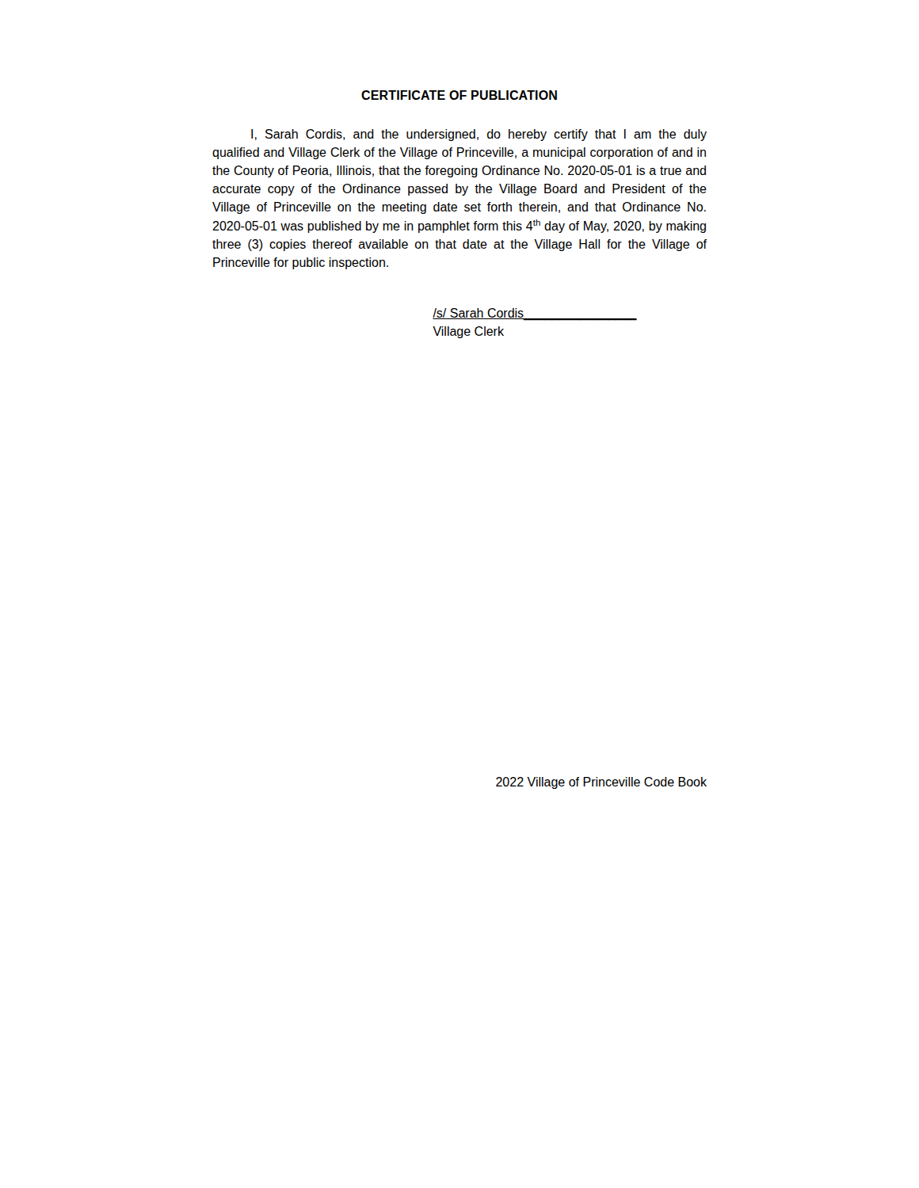CERTIFICATE OF PUBLICATION
I, Sarah Cordis, and the undersigned, do hereby certify that I am the duly qualified and Village Clerk of the Village of Princeville, a municipal corporation of and in the County of Peoria, Illinois, that the foregoing Ordinance No. 2020-05-01 is a true and accurate copy of the Ordinance passed by the Village Board and President of the Village of Princeville on the meeting date set forth therein, and that Ordinance No. 2020-05-01 was published by me in pamphlet form this 4th day of May, 2020, by making three (3) copies thereof available on that date at the Village Hall for the Village of Princeville for public inspection.
/s/ Sarah Cordis________________
Village Clerk
2022 Village of Princeville Code Book